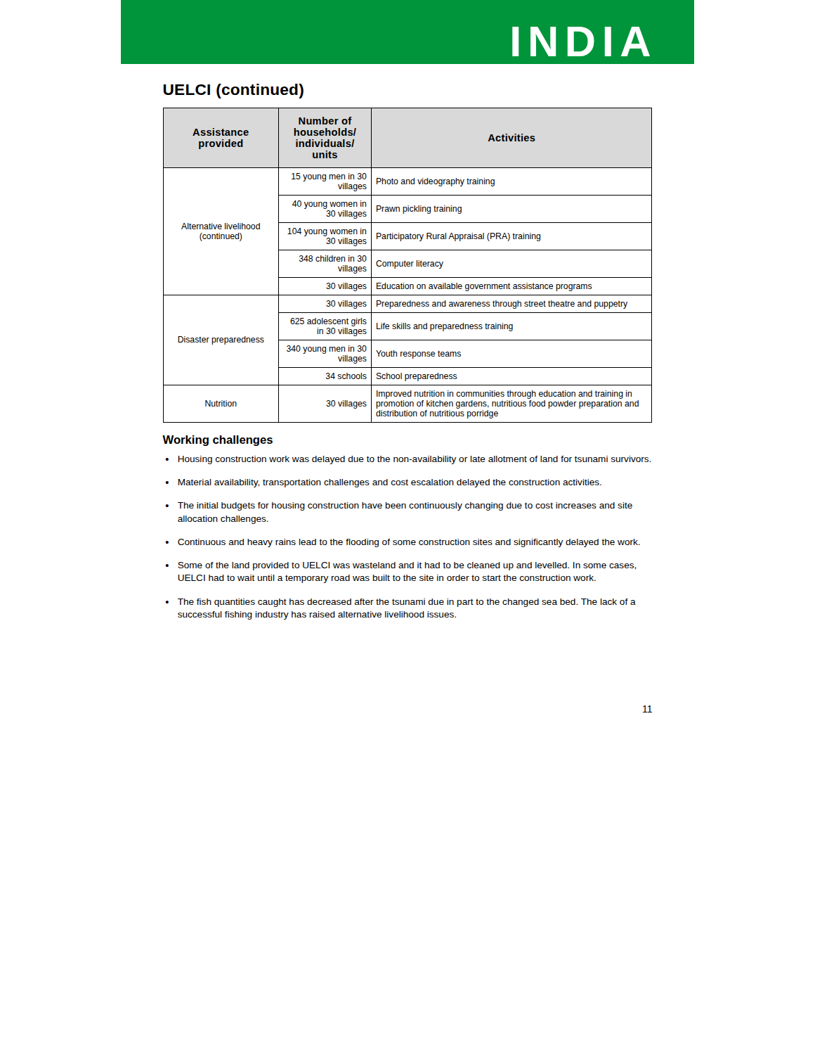INDIA
UELCI (continued)
| Assistance provided | Number of households/ individuals/ units | Activities |
| --- | --- | --- |
| Alternative livelihood (continued) | 15 young men in 30 villages | Photo and videography training |
| 40 young women in 30 villages | Prawn pickling training |
| 104 young women in 30 villages | Participatory Rural Appraisal (PRA) training |
| 348 children in 30 villages | Computer literacy |
| 30 villages | Education on available government assistance programs |
| Disaster preparedness | 30 villages | Preparedness and awareness through street theatre and puppetry |
| 625 adolescent girls in 30 villages | Life skills and preparedness training |
| 340 young men in 30 villages | Youth response teams |
| 34 schools | School preparedness |
| Nutrition | 30 villages | Improved nutrition in communities through education and training in promotion of kitchen gardens, nutritious food powder preparation and distribution of nutritious porridge |
Working challenges
Housing construction work was delayed due to the non-availability or late allotment of land for tsunami survivors.
Material availability, transportation challenges and cost escalation delayed the construction activities.
The initial budgets for housing construction have been continuously changing due to cost increases and site allocation challenges.
Continuous and heavy rains lead to the flooding of some construction sites and significantly delayed the work.
Some of the land provided to UELCI was wasteland and it had to be cleaned up and levelled. In some cases, UELCI had to wait until a temporary road was built to the site in order to start the construction work.
The fish quantities caught has decreased after the tsunami due in part to the changed sea bed. The lack of a successful fishing industry has raised alternative livelihood issues.
11